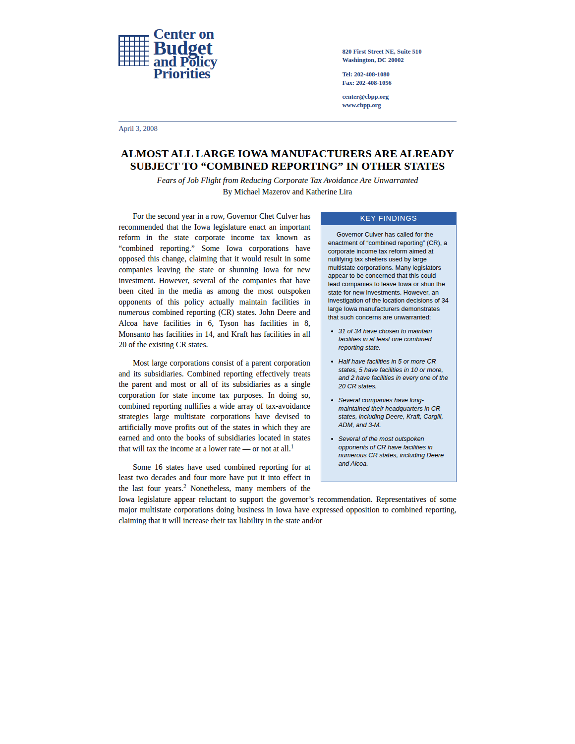Center on
Budget
and Policy
Priorities
820 First Street NE, Suite 510
Washington, DC 20002
Tel: 202-408-1080
Fax: 202-408-1056
center@cbpp.org
www.cbpp.org
April 3, 2008
ALMOST ALL LARGE IOWA MANUFACTURERS ARE ALREADY
SUBJECT TO “COMBINED REPORTING” IN OTHER STATES
Fears of Job Flight from Reducing Corporate Tax Avoidance Are Unwarranted
By Michael Mazerov and Katherine Lira
KEY FINDINGS
Governor Culver has called for the enactment of “combined reporting” (CR), a corporate income tax reform aimed at nullifying tax shelters used by large multistate corporations. Many legislators appear to be concerned that this could lead companies to leave Iowa or shun the state for new investments. However, an investigation of the location decisions of 34 large Iowa manufacturers demonstrates that such concerns are unwarranted:
31 of 34 have chosen to maintain facilities in at least one combined reporting state.
Half have facilities in 5 or more CR states, 5 have facilities in 10 or more, and 2 have facilities in every one of the 20 CR states.
Several companies have long-maintained their headquarters in CR states, including Deere, Kraft, Cargill, ADM, and 3-M.
Several of the most outspoken opponents of CR have facilities in numerous CR states, including Deere and Alcoa.
For the second year in a row, Governor Chet Culver has recommended that the Iowa legislature enact an important reform in the state corporate income tax known as “combined reporting.” Some Iowa corporations have opposed this change, claiming that it would result in some companies leaving the state or shunning Iowa for new investment. However, several of the companies that have been cited in the media as among the most outspoken opponents of this policy actually maintain facilities in numerous combined reporting (CR) states. John Deere and Alcoa have facilities in 6, Tyson has facilities in 8, Monsanto has facilities in 14, and Kraft has facilities in all 20 of the existing CR states.
Most large corporations consist of a parent corporation and its subsidiaries. Combined reporting effectively treats the parent and most or all of its subsidiaries as a single corporation for state income tax purposes. In doing so, combined reporting nullifies a wide array of tax-avoidance strategies large multistate corporations have devised to artificially move profits out of the states in which they are earned and onto the books of subsidiaries located in states that will tax the income at a lower rate — or not at all.1
Some 16 states have used combined reporting for at least two decades and four more have put it into effect in the last four years.2 Nonetheless, many members of the Iowa legislature appear reluctant to support the governor’s recommendation. Representatives of some major multistate corporations doing business in Iowa have expressed opposition to combined reporting, claiming that it will increase their tax liability in the state and/or